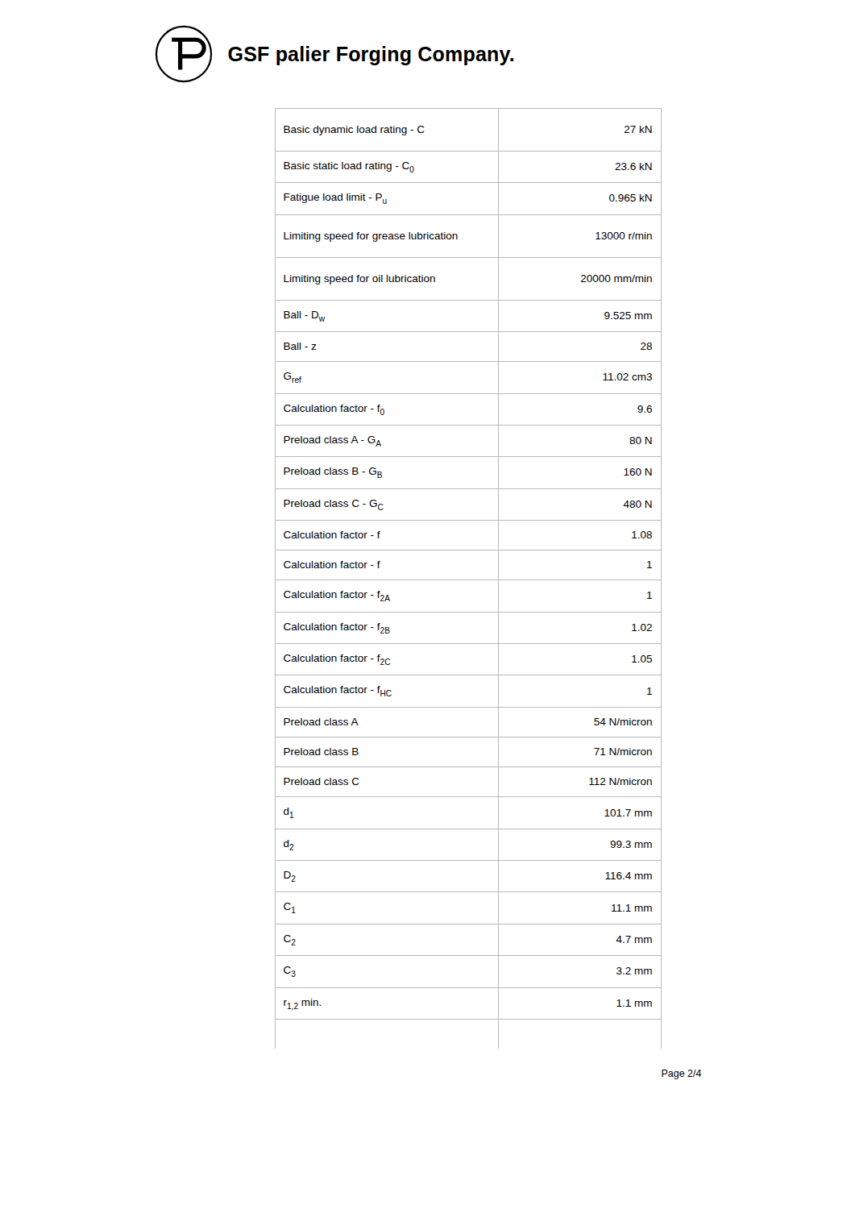GSF palier Forging Company.
| Basic dynamic load rating - C | 27 kN |
| Basic static load rating - C 0 | 23.6 kN |
| Fatigue load limit - P u | 0.965 kN |
| Limiting speed for grease lubrication | 13000 r/min |
| Limiting speed for oil lubrication | 20000 mm/min |
| Ball - D w | 9.525 mm |
| Ball - z | 28 |
| G ref | 11.02 cm3 |
| Calculation factor - f 0 | 9.6 |
| Preload class A - G A | 80 N |
| Preload class B - G B | 160 N |
| Preload class C - G C | 480 N |
| Calculation factor - f | 1.08 |
| Calculation factor - f | 1 |
| Calculation factor - f 2A | 1 |
| Calculation factor - f 2B | 1.02 |
| Calculation factor - f 2C | 1.05 |
| Calculation factor - f HC | 1 |
| Preload class A | 54 N/micron |
| Preload class B | 71 N/micron |
| Preload class C | 112 N/micron |
| d 1 | 101.7 mm |
| d 2 | 99.3 mm |
| D 2 | 116.4 mm |
| C 1 | 11.1 mm |
| C 2 | 4.7 mm |
| C 3 | 3.2 mm |
| r 1,2 min. | 1.1 mm |
Page 2/4